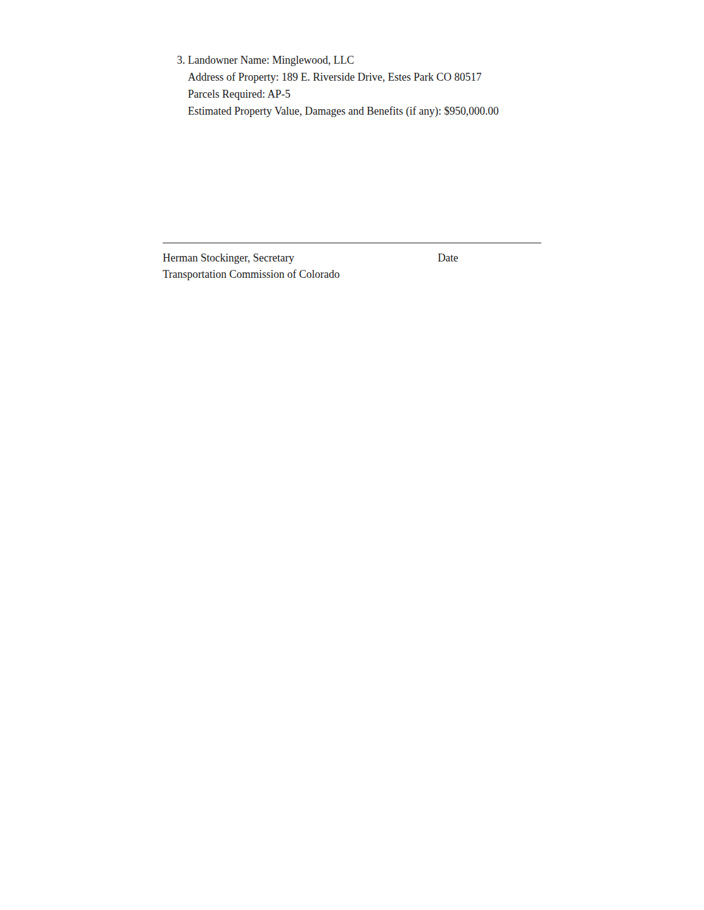Landowner Name: Minglewood, LLC
Address of Property: 189 E. Riverside Drive, Estes Park CO 80517
Parcels Required: AP-5
Estimated Property Value, Damages and Benefits (if any): $950,000.00
Herman Stockinger, Secretary
Transportation Commission of Colorado
Date